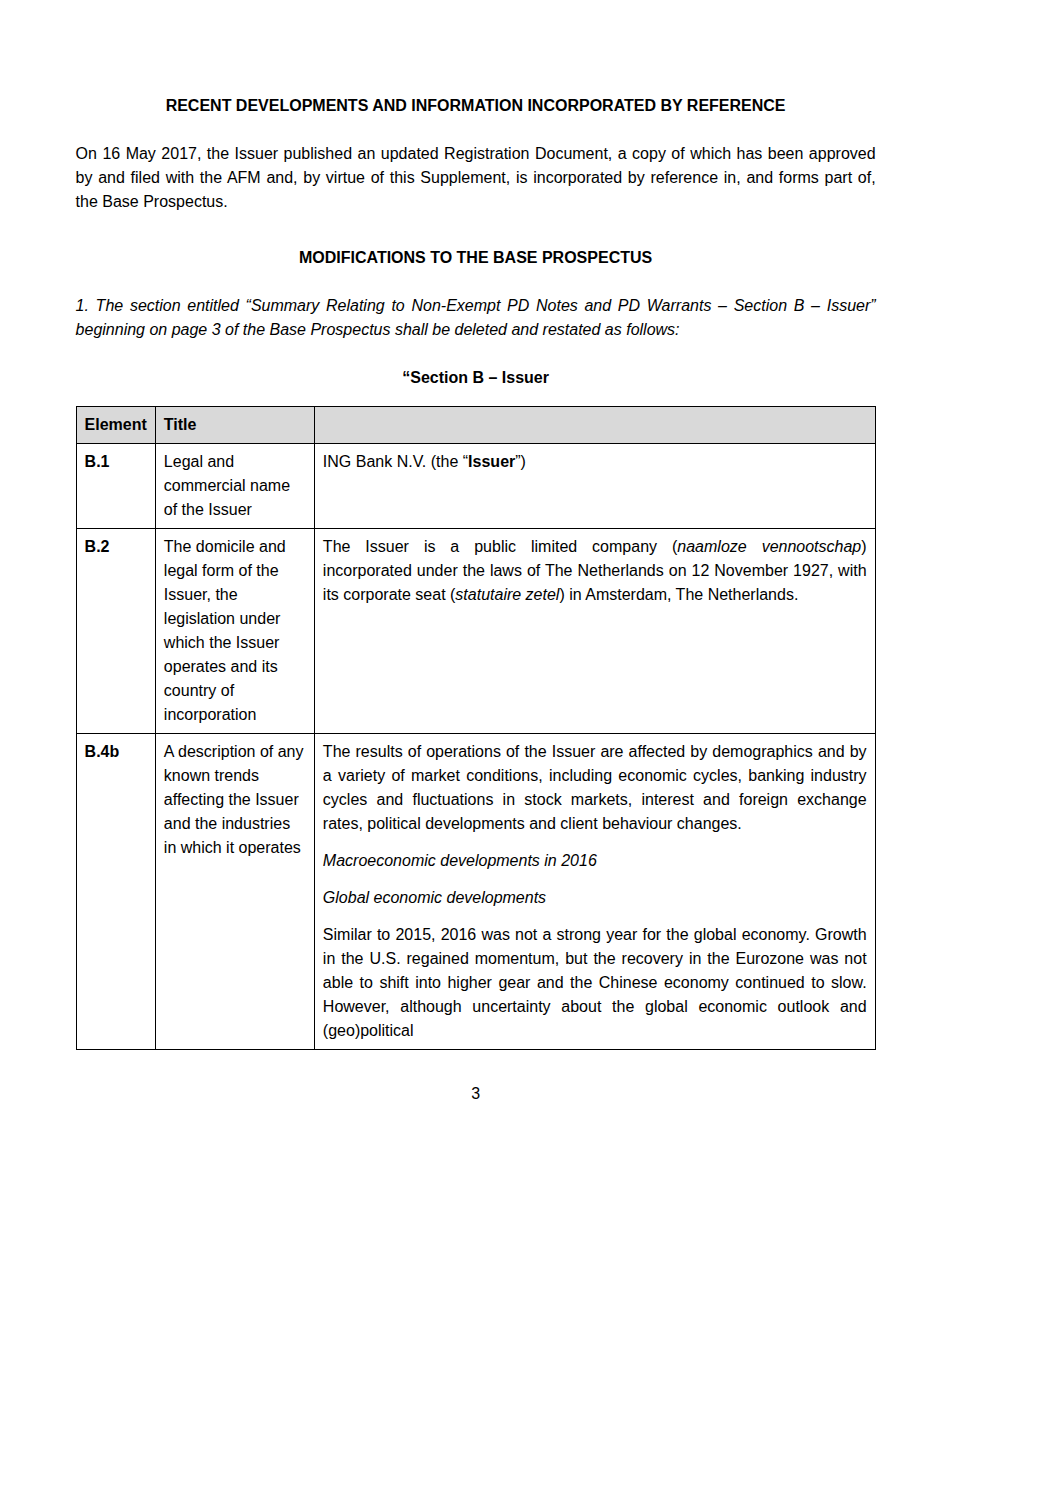RECENT DEVELOPMENTS AND INFORMATION INCORPORATED BY REFERENCE
On 16 May 2017, the Issuer published an updated Registration Document, a copy of which has been approved by and filed with the AFM and, by virtue of this Supplement, is incorporated by reference in, and forms part of, the Base Prospectus.
MODIFICATIONS TO THE BASE PROSPECTUS
1. The section entitled “Summary Relating to Non-Exempt PD Notes and PD Warrants – Section B – Issuer” beginning on page 3 of the Base Prospectus shall be deleted and restated as follows:
“Section B – Issuer
| Element | Title | |
| --- | --- | --- |
| B.1 | Legal and commercial name of the Issuer | ING Bank N.V. (the “ Issuer ”) |
| B.2 | The domicile and legal form of the Issuer, the legislation under which the Issuer operates and its country of incorporation | The Issuer is a public limited company ( naamloze vennootschap ) incorporated under the laws of The Netherlands on 12 November 1927, with its corporate seat ( statutaire zetel ) in Amsterdam, The Netherlands. |
| B.4b | A description of any known trends affecting the Issuer and the industries in which it operates | The results of operations of the Issuer are affected by demographics and by a variety of market conditions, including economic cycles, banking industry cycles and fluctuations in stock markets, interest and foreign exchange rates, political developments and client behaviour changes. Macroeconomic developments in 2016 Global economic developments Similar to 2015, 2016 was not a strong year for the global economy. Growth in the U.S. regained momentum, but the recovery in the Eurozone was not able to shift into higher gear and the Chinese economy continued to slow. However, although uncertainty about the global economic outlook and (geo)political |
3